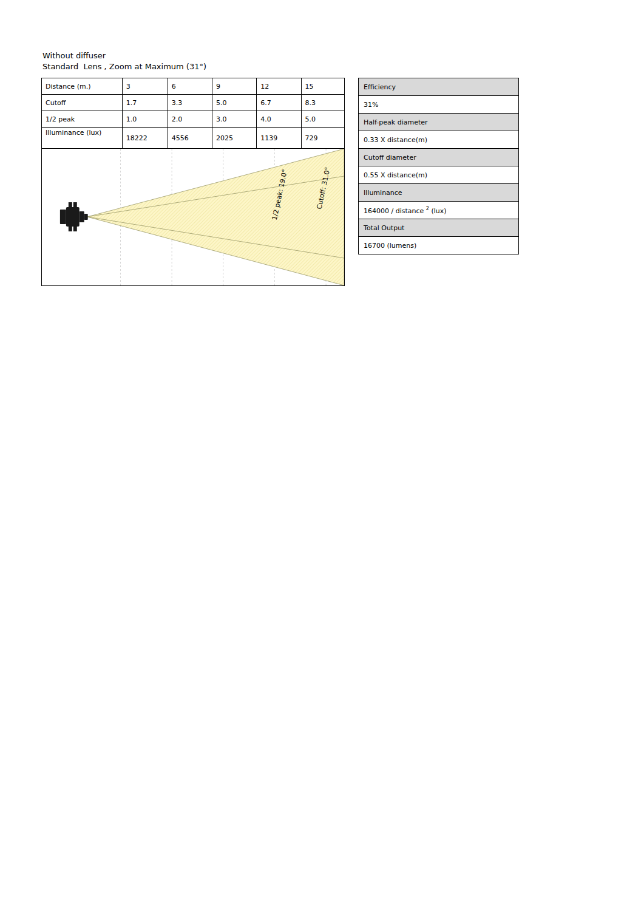Without diffuser
Standard Lens , Zoom at Maximum (31°)
| Distance (m.) | 3 | 6 | 9 | 12 | 15 |
| Cutoff | 1.7 | 3.3 | 5.0 | 6.7 | 8.3 |
| 1/2 peak | 1.0 | 2.0 | 3.0 | 4.0 | 5.0 |
| Illuminance (lux) | 18222 | 4556 | 2025 | 1139 | 729 |
1/2 peak: 19.0° Cutoff: 31.0°
| Efficiency |
| 31% |
| Half-peak diameter |
| 0.33 X distance(m) |
| Cutoff diameter |
| 0.55 X distance(m) |
| Illuminance |
| 164000 / distance 2 (lux) |
| Total Output |
| 16700 (lumens) |